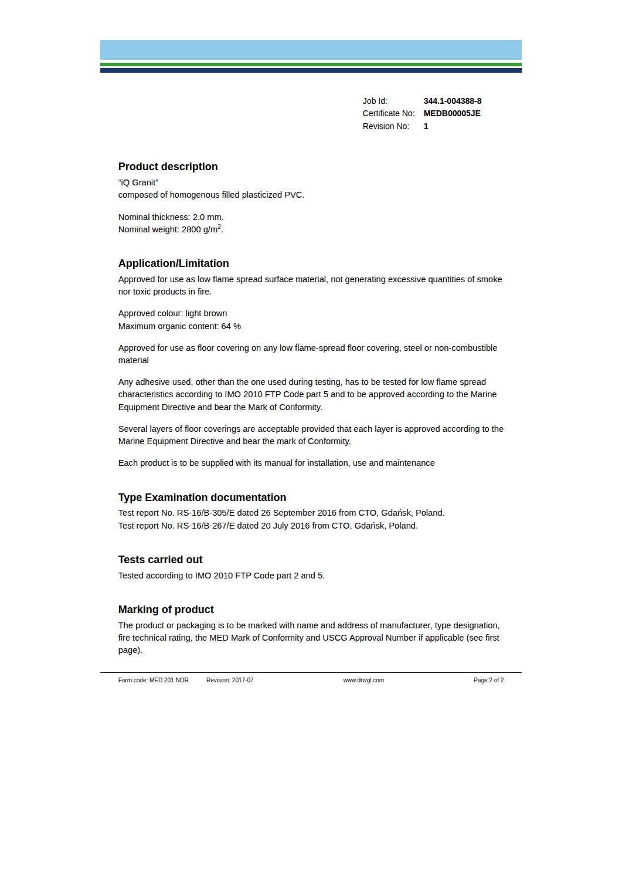| Job Id: | 344.1-004388-8 |
| Certificate No: | MEDB00005JE |
| Revision No: | 1 |
Product description
“iQ Granit”
composed of homogenous filled plasticized PVC.
Nominal thickness: 2.0 mm.
Nominal weight: 2800 g/m2.
Application/Limitation
Approved for use as low flame spread surface material, not generating excessive quantities of smoke nor toxic products in fire.
Approved colour: light brown
Maximum organic content: 64 %
Approved for use as floor covering on any low flame-spread floor covering, steel or non-combustible material
Any adhesive used, other than the one used during testing, has to be tested for low flame spread characteristics according to IMO 2010 FTP Code part 5 and to be approved according to the Marine Equipment Directive and bear the Mark of Conformity.
Several layers of floor coverings are acceptable provided that each layer is approved according to the Marine Equipment Directive and bear the mark of Conformity.
Each product is to be supplied with its manual for installation, use and maintenance
Type Examination documentation
Test report No. RS-16/B-305/E dated 26 September 2016 from CTO, Gdańsk, Poland.
Test report No. RS-16/B-267/E dated 20 July 2016 from CTO, Gdańsk, Poland.
Tests carried out
Tested according to IMO 2010 FTP Code part 2 and 5.
Marking of product
The product or packaging is to be marked with name and address of manufacturer, type designation, fire technical rating, the MED Mark of Conformity and USCG Approval Number if applicable (see first page).
Form code: MED 201.NOR Revision: 2017-07 www.dnvgl.com Page 2 of 2